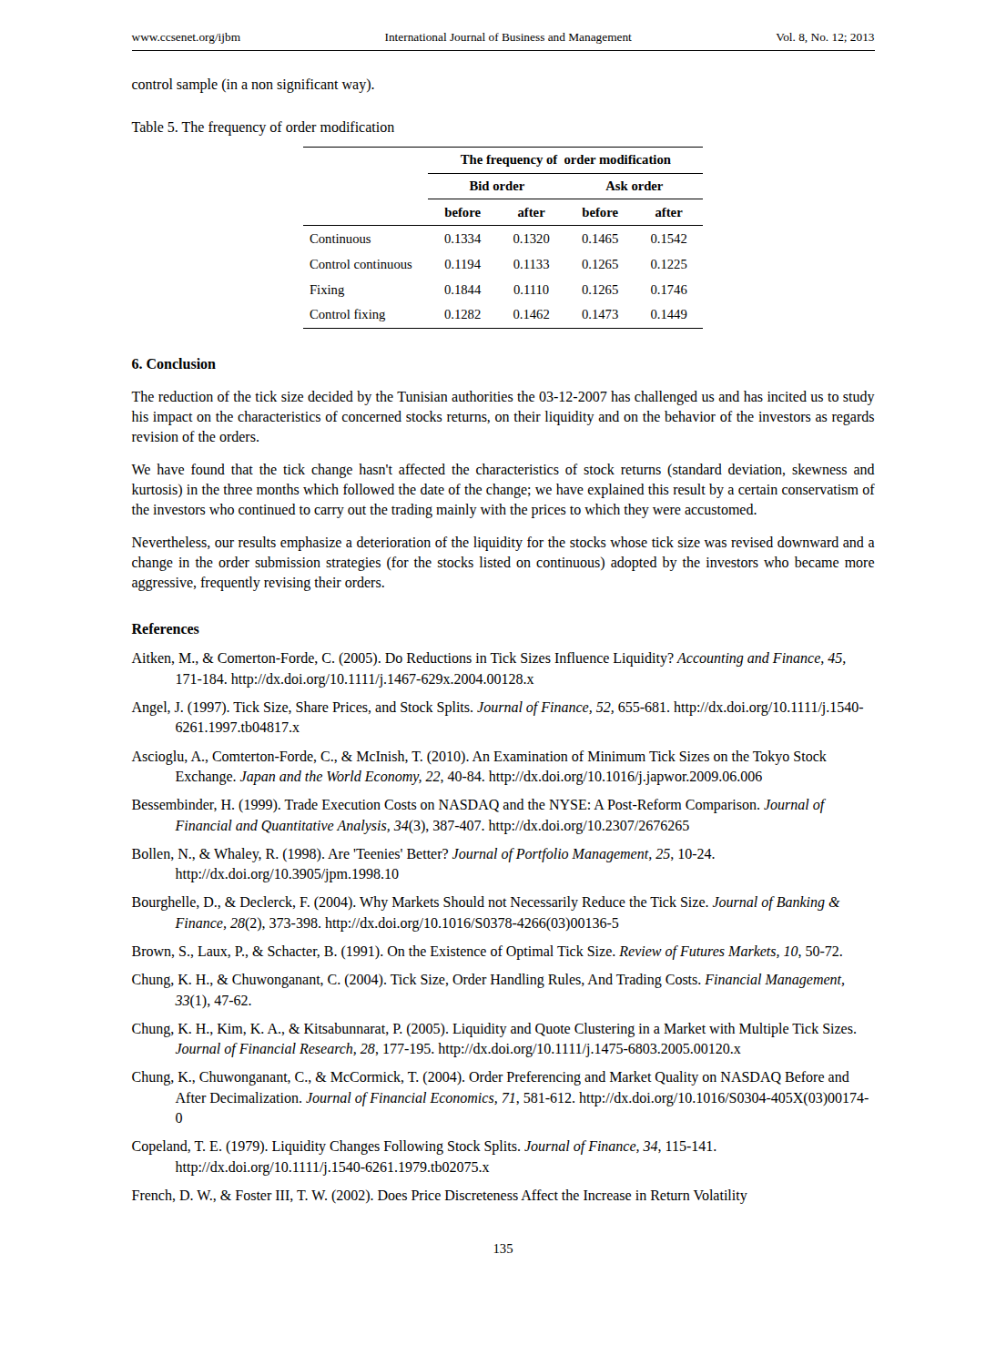www.ccsenet.org/ijbm International Journal of Business and Management Vol. 8, No. 12; 2013
control sample (in a non significant way).
Table 5. The frequency of order modification
| | The frequency of order modification |
| --- | --- |
| | Bid order | Ask order |
| | before | after | before | after |
| Continuous | 0.1334 | 0.1320 | 0.1465 | 0.1542 |
| Control continuous | 0.1194 | 0.1133 | 0.1265 | 0.1225 |
| Fixing | 0.1844 | 0.1110 | 0.1265 | 0.1746 |
| Control fixing | 0.1282 | 0.1462 | 0.1473 | 0.1449 |
6. Conclusion
The reduction of the tick size decided by the Tunisian authorities the 03-12-2007 has challenged us and has incited us to study his impact on the characteristics of concerned stocks returns, on their liquidity and on the behavior of the investors as regards revision of the orders.
We have found that the tick change hasn't affected the characteristics of stock returns (standard deviation, skewness and kurtosis) in the three months which followed the date of the change; we have explained this result by a certain conservatism of the investors who continued to carry out the trading mainly with the prices to which they were accustomed.
Nevertheless, our results emphasize a deterioration of the liquidity for the stocks whose tick size was revised downward and a change in the order submission strategies (for the stocks listed on continuous) adopted by the investors who became more aggressive, frequently revising their orders.
References
Aitken, M., & Comerton-Forde, C. (2005). Do Reductions in Tick Sizes Influence Liquidity? Accounting and Finance, 45, 171-184. http://dx.doi.org/10.1111/j.1467-629x.2004.00128.x
Angel, J. (1997). Tick Size, Share Prices, and Stock Splits. Journal of Finance, 52, 655-681. http://dx.doi.org/10.1111/j.1540-6261.1997.tb04817.x
Ascioglu, A., Comterton-Forde, C., & McInish, T. (2010). An Examination of Minimum Tick Sizes on the Tokyo Stock Exchange. Japan and the World Economy, 22, 40-84. http://dx.doi.org/10.1016/j.japwor.2009.06.006
Bessembinder, H. (1999). Trade Execution Costs on NASDAQ and the NYSE: A Post-Reform Comparison. Journal of Financial and Quantitative Analysis, 34(3), 387-407. http://dx.doi.org/10.2307/2676265
Bollen, N., & Whaley, R. (1998). Are 'Teenies' Better? Journal of Portfolio Management, 25, 10-24. http://dx.doi.org/10.3905/jpm.1998.10
Bourghelle, D., & Declerck, F. (2004). Why Markets Should not Necessarily Reduce the Tick Size. Journal of Banking & Finance, 28(2), 373-398. http://dx.doi.org/10.1016/S0378-4266(03)00136-5
Brown, S., Laux, P., & Schacter, B. (1991). On the Existence of Optimal Tick Size. Review of Futures Markets, 10, 50-72.
Chung, K. H., & Chuwonganant, C. (2004). Tick Size, Order Handling Rules, And Trading Costs. Financial Management, 33(1), 47-62.
Chung, K. H., Kim, K. A., & Kitsabunnarat, P. (2005). Liquidity and Quote Clustering in a Market with Multiple Tick Sizes. Journal of Financial Research, 28, 177-195. http://dx.doi.org/10.1111/j.1475-6803.2005.00120.x
Chung, K., Chuwonganant, C., & McCormick, T. (2004). Order Preferencing and Market Quality on NASDAQ Before and After Decimalization. Journal of Financial Economics, 71, 581-612. http://dx.doi.org/10.1016/S0304-405X(03)00174-0
Copeland, T. E. (1979). Liquidity Changes Following Stock Splits. Journal of Finance, 34, 115-141. http://dx.doi.org/10.1111/j.1540-6261.1979.tb02075.x
French, D. W., & Foster III, T. W. (2002). Does Price Discreteness Affect the Increase in Return Volatility
135